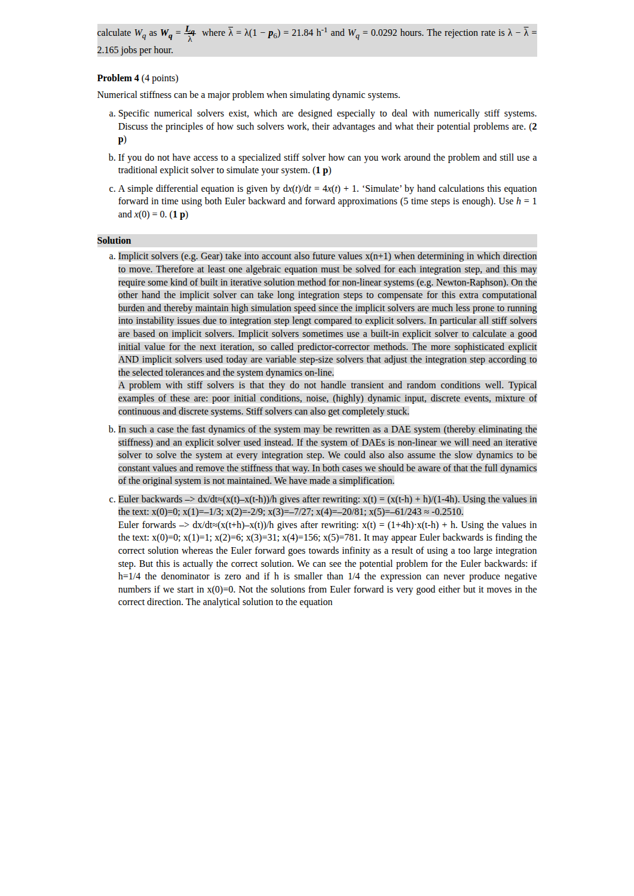calculate Wq as Wq = Lq λ where λ = λ(1 − p6) = 21.84 h-1 and Wq = 0.0292 hours. The rejection rate is λ − λ = 2.165 jobs per hour.
Problem 4 (4 points)
Numerical stiffness can be a major problem when simulating dynamic systems.
Specific numerical solvers exist, which are designed especially to deal with numerically stiff systems. Discuss the principles of how such solvers work, their advantages and what their potential problems are. (2 p)
If you do not have access to a specialized stiff solver how can you work around the problem and still use a traditional explicit solver to simulate your system. (1 p)
A simple differential equation is given by dx(t)/dt = 4x(t) + 1. ‘Simulate’ by hand calculations this equation forward in time using both Euler backward and forward approximations (5 time steps is enough). Use h = 1 and x(0) = 0. (1 p)
Solution
Implicit solvers (e.g. Gear) take into account also future values x(n+1) when determining in which direction to move. Therefore at least one algebraic equation must be solved for each integration step, and this may require some kind of built in iterative solution method for non-linear systems (e.g. Newton-Raphson). On the other hand the implicit solver can take long integration steps to compensate for this extra computational burden and thereby maintain high simulation speed since the implicit solvers are much less prone to running into instability issues due to integration step lengt compared to explicit solvers. In particular all stiff solvers are based on implicit solvers. Implicit solvers sometimes use a built-in explicit solver to calculate a good initial value for the next iteration, so called predictor-corrector methods. The more sophisticated explicit AND implicit solvers used today are variable step-size solvers that adjust the integration step according to the selected tolerances and the system dynamics on-line.
A problem with stiff solvers is that they do not handle transient and random conditions well. Typical examples of these are: poor initial conditions, noise, (highly) dynamic input, discrete events, mixture of continuous and discrete systems. Stiff solvers can also get completely stuck.
In such a case the fast dynamics of the system may be rewritten as a DAE system (thereby eliminating the stiffness) and an explicit solver used instead. If the system of DAEs is non-linear we will need an iterative solver to solve the system at every integration step. We could also also assume the slow dynamics to be constant values and remove the stiffness that way. In both cases we should be aware of that the full dynamics of the original system is not maintained. We have made a simplification.
Euler backwards –> dx/dt≈(x(t)–x(t-h))/h gives after rewriting: x(t) = (x(t-h) + h)/(1-4h). Using the values in the text: x(0)=0; x(1)=–1/3; x(2)=-2/9; x(3)=–7/27; x(4)=–20/81; x(5)=–61/243 ≈ -0.2510.
Euler forwards –> dx/dt≈(x(t+h)–x(t))/h gives after rewriting: x(t) = (1+4h)·x(t-h) + h. Using the values in the text: x(0)=0; x(1)=1; x(2)=6; x(3)=31; x(4)=156; x(5)=781. It may appear Euler backwards is finding the correct solution whereas the Euler forward goes towards infinity as a result of using a too large integration step. But this is actually the correct solution. We can see the potential problem for the Euler backwards: if h=1/4 the denominator is zero and if h is smaller than 1/4 the expression can never produce negative numbers if we start in x(0)=0. Not the solutions from Euler forward is very good either but it moves in the correct direction. The analytical solution to the equation